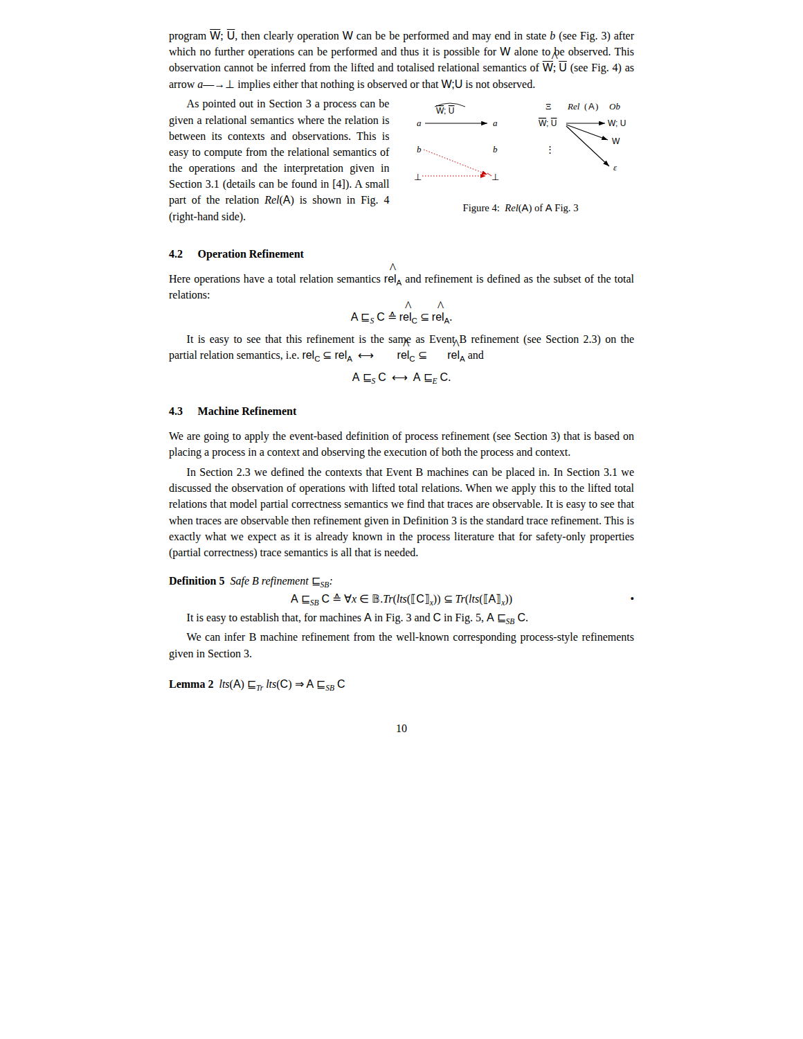program W; U, then clearly operation W can be be performed and may end in state b (see Fig. 3) after which no further operations can be performed and thus it is possible for W alone to be observed. This observation cannot be inferred from the lifted and totalised relational semantics of W; U (see Fig. 4) as arrow a—→⊥ implies either that nothing is observed or that W;U is not observed.
a a b b ⊥ ⊥ W; U Ξ Rel ( A ) Ob W; U W; U ⋮ W ε
Figure 4: Rel(A) of A Fig. 3
As pointed out in Section 3 a process can be given a relational semantics where the relation is between its contexts and observations. This is easy to compute from the relational semantics of the operations and the interpretation given in Section 3.1 (details can be found in [4]). A small part of the relation Rel(A) is shown in Fig. 4 (right-hand side).
4.2 Operation Refinement
Here operations have a total relation semantics relA and refinement is defined as the subset of the total relations:
A ⊑S C ≙ relC ⊆ relA.
It is easy to see that this refinement is the same as Event B refinement (see Section 2.3) on the partial relation semantics, i.e. relC ⊆ relA ⟷ relC ⊆ relA and
A ⊑S C ⟷ A ⊑E C.
4.3 Machine Refinement
We are going to apply the event-based definition of process refinement (see Section 3) that is based on placing a process in a context and observing the execution of both the process and context.
In Section 2.3 we defined the contexts that Event B machines can be placed in. In Section 3.1 we discussed the observation of operations with lifted total relations. When we apply this to the lifted total relations that model partial correctness semantics we find that traces are observable. It is easy to see that when traces are observable then refinement given in Definition 3 is the standard trace refinement. This is exactly what we expect as it is already known in the process literature that for safety-only properties (partial correctness) trace semantics is all that is needed.
Definition 5 Safe B refinement ⊑SB:
A ⊑SB C ≙ ∀x ∈ 𝔹.Tr(lts(⟦C⟧x)) ⊆ Tr(lts(⟦A⟧x))•
It is easy to establish that, for machines A in Fig. 3 and C in Fig. 5, A ⊑SB C.
We can infer B machine refinement from the well-known corresponding process-style refinements given in Section 3.
Lemma 2 lts(A) ⊑Tr lts(C) ⇒ A ⊑SB C
10